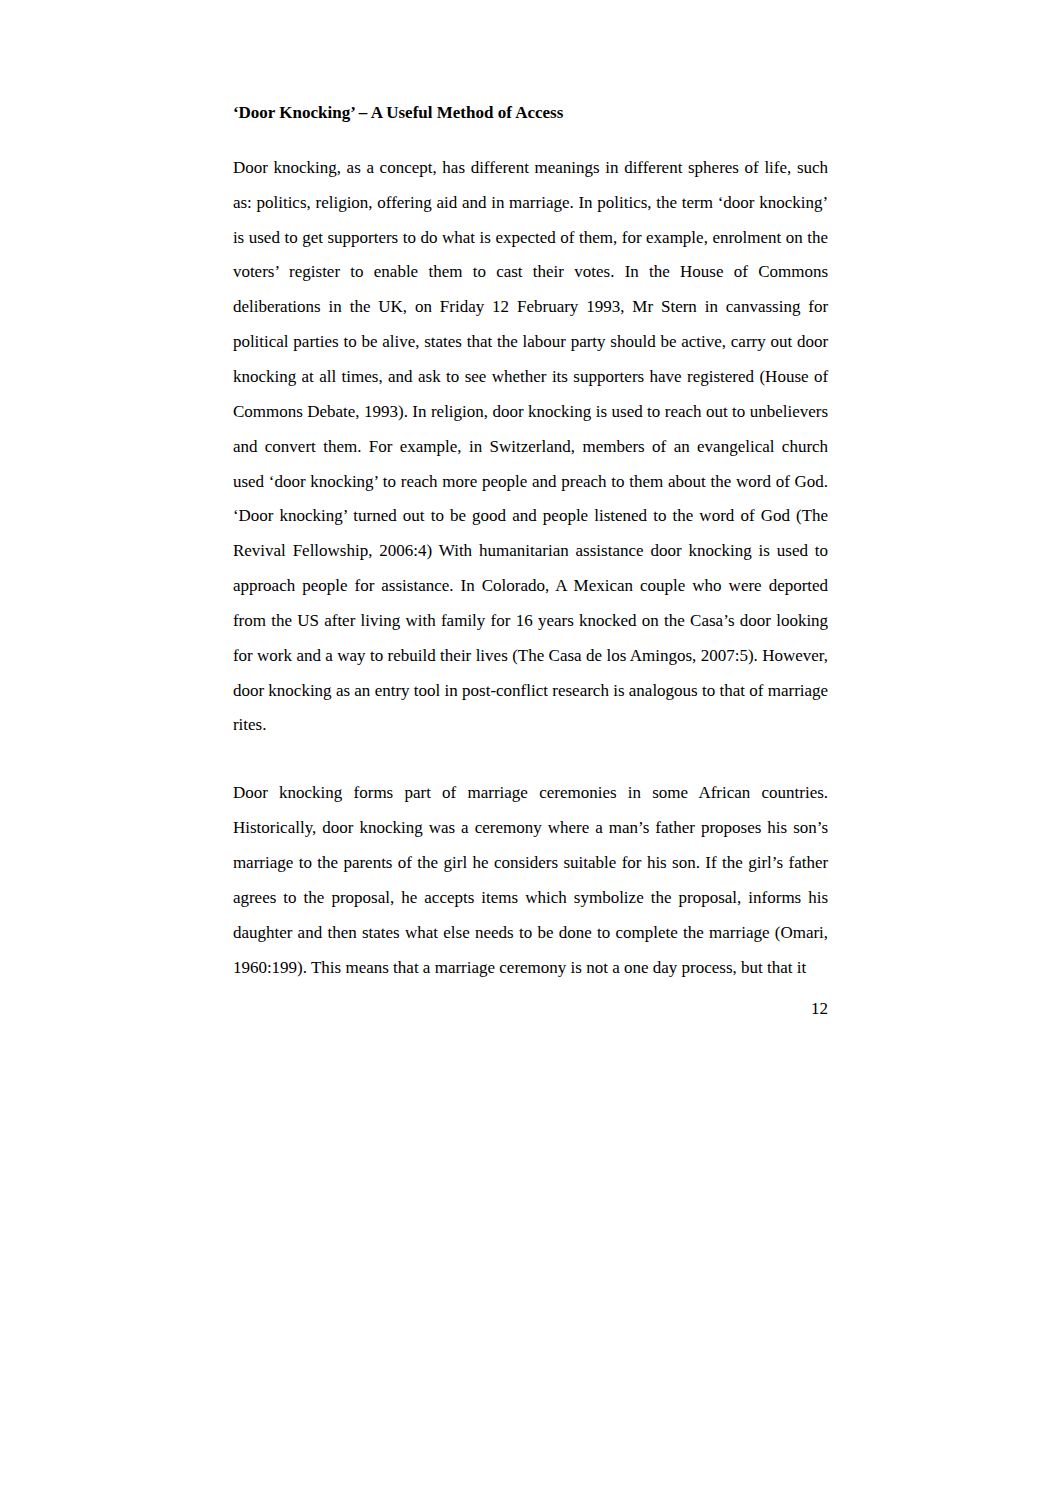‘Door Knocking’ – A Useful Method of Access
Door knocking, as a concept, has different meanings in different spheres of life, such as: politics, religion, offering aid and in marriage. In politics, the term ‘door knocking’ is used to get supporters to do what is expected of them, for example, enrolment on the voters’ register to enable them to cast their votes. In the House of Commons deliberations in the UK, on Friday 12 February 1993, Mr Stern in canvassing for political parties to be alive, states that the labour party should be active, carry out door knocking at all times, and ask to see whether its supporters have registered (House of Commons Debate, 1993). In religion, door knocking is used to reach out to unbelievers and convert them. For example, in Switzerland, members of an evangelical church used ‘door knocking’ to reach more people and preach to them about the word of God. ‘Door knocking’ turned out to be good and people listened to the word of God (The Revival Fellowship, 2006:4) With humanitarian assistance door knocking is used to approach people for assistance. In Colorado, A Mexican couple who were deported from the US after living with family for 16 years knocked on the Casa’s door looking for work and a way to rebuild their lives (The Casa de los Amingos, 2007:5). However, door knocking as an entry tool in post-conflict research is analogous to that of marriage rites.
Door knocking forms part of marriage ceremonies in some African countries. Historically, door knocking was a ceremony where a man’s father proposes his son’s marriage to the parents of the girl he considers suitable for his son. If the girl’s father agrees to the proposal, he accepts items which symbolize the proposal, informs his daughter and then states what else needs to be done to complete the marriage (Omari, 1960:199). This means that a marriage ceremony is not a one day process, but that it
12